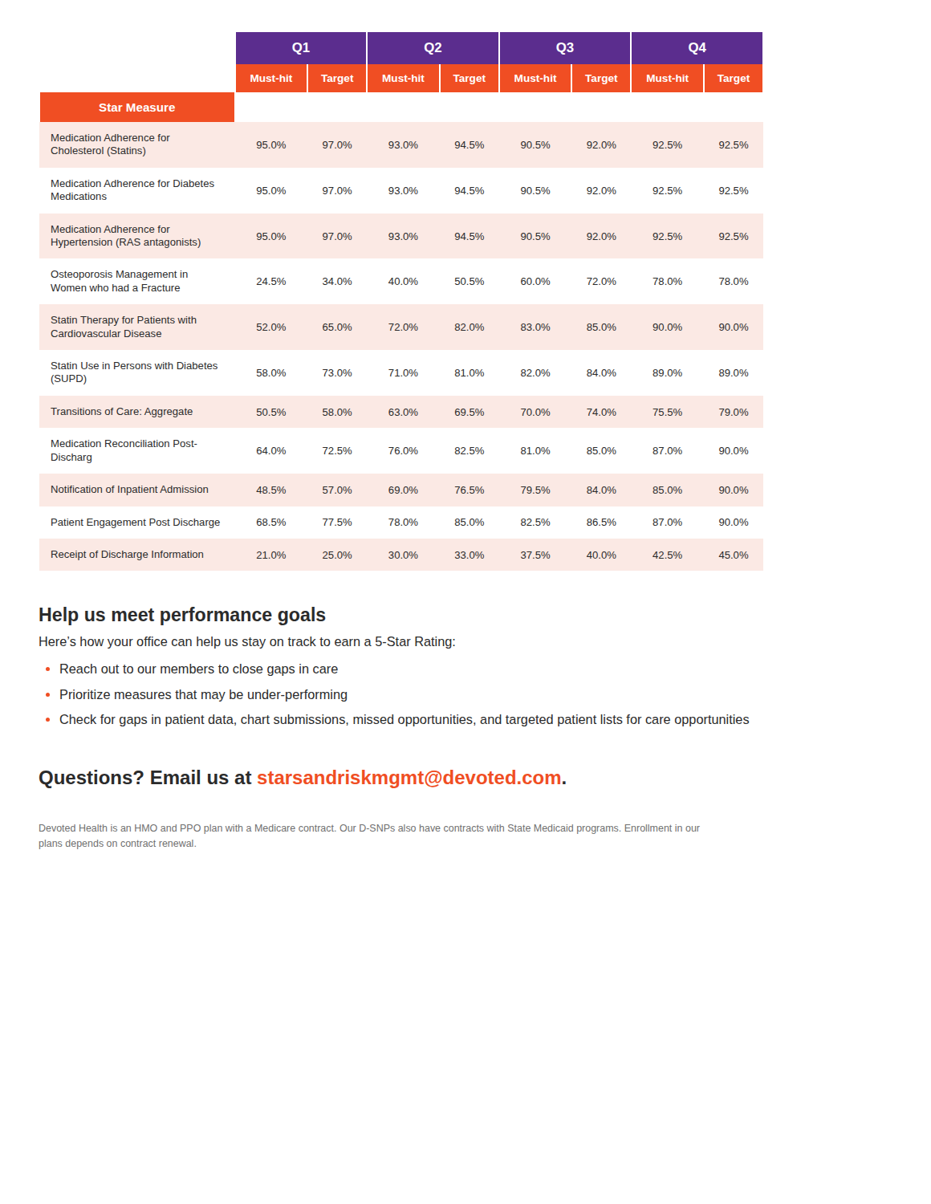Star measure must-hit and target percentages by quarter
| | Q1 | Q2 | Q3 | Q4 |
| --- | --- | --- | --- | --- |
| Must-hit | Target | Must-hit | Target | Must-hit | Target | Must-hit | Target |
| Star Measure | |
| Medication Adherence for Cholesterol (Statins) | 95.0% | 97.0% | 93.0% | 94.5% | 90.5% | 92.0% | 92.5% | 92.5% |
| Medication Adherence for Diabetes Medications | 95.0% | 97.0% | 93.0% | 94.5% | 90.5% | 92.0% | 92.5% | 92.5% |
| Medication Adherence for Hypertension (RAS antagonists) | 95.0% | 97.0% | 93.0% | 94.5% | 90.5% | 92.0% | 92.5% | 92.5% |
| Osteoporosis Management in Women who had a Fracture | 24.5% | 34.0% | 40.0% | 50.5% | 60.0% | 72.0% | 78.0% | 78.0% |
| Statin Therapy for Patients with Cardiovascular Disease | 52.0% | 65.0% | 72.0% | 82.0% | 83.0% | 85.0% | 90.0% | 90.0% |
| Statin Use in Persons with Diabetes (SUPD) | 58.0% | 73.0% | 71.0% | 81.0% | 82.0% | 84.0% | 89.0% | 89.0% |
| Transitions of Care: Aggregate | 50.5% | 58.0% | 63.0% | 69.5% | 70.0% | 74.0% | 75.5% | 79.0% |
| Medication Reconciliation Post-Discharg | 64.0% | 72.5% | 76.0% | 82.5% | 81.0% | 85.0% | 87.0% | 90.0% |
| Notification of Inpatient Admission | 48.5% | 57.0% | 69.0% | 76.5% | 79.5% | 84.0% | 85.0% | 90.0% |
| Patient Engagement Post Discharge | 68.5% | 77.5% | 78.0% | 85.0% | 82.5% | 86.5% | 87.0% | 90.0% |
| Receipt of Discharge Information | 21.0% | 25.0% | 30.0% | 33.0% | 37.5% | 40.0% | 42.5% | 45.0% |
Help us meet performance goals
Here’s how your office can help us stay on track to earn a 5-Star Rating:
Reach out to our members to close gaps in care
Prioritize measures that may be under-performing
Check for gaps in patient data, chart submissions, missed opportunities, and targeted patient lists for care opportunities
Questions? Email us at starsandriskmgmt@devoted.com.
Devoted Health is an HMO and PPO plan with a Medicare contract. Our D-SNPs also have contracts with State Medicaid programs. Enrollment in our plans depends on contract renewal.